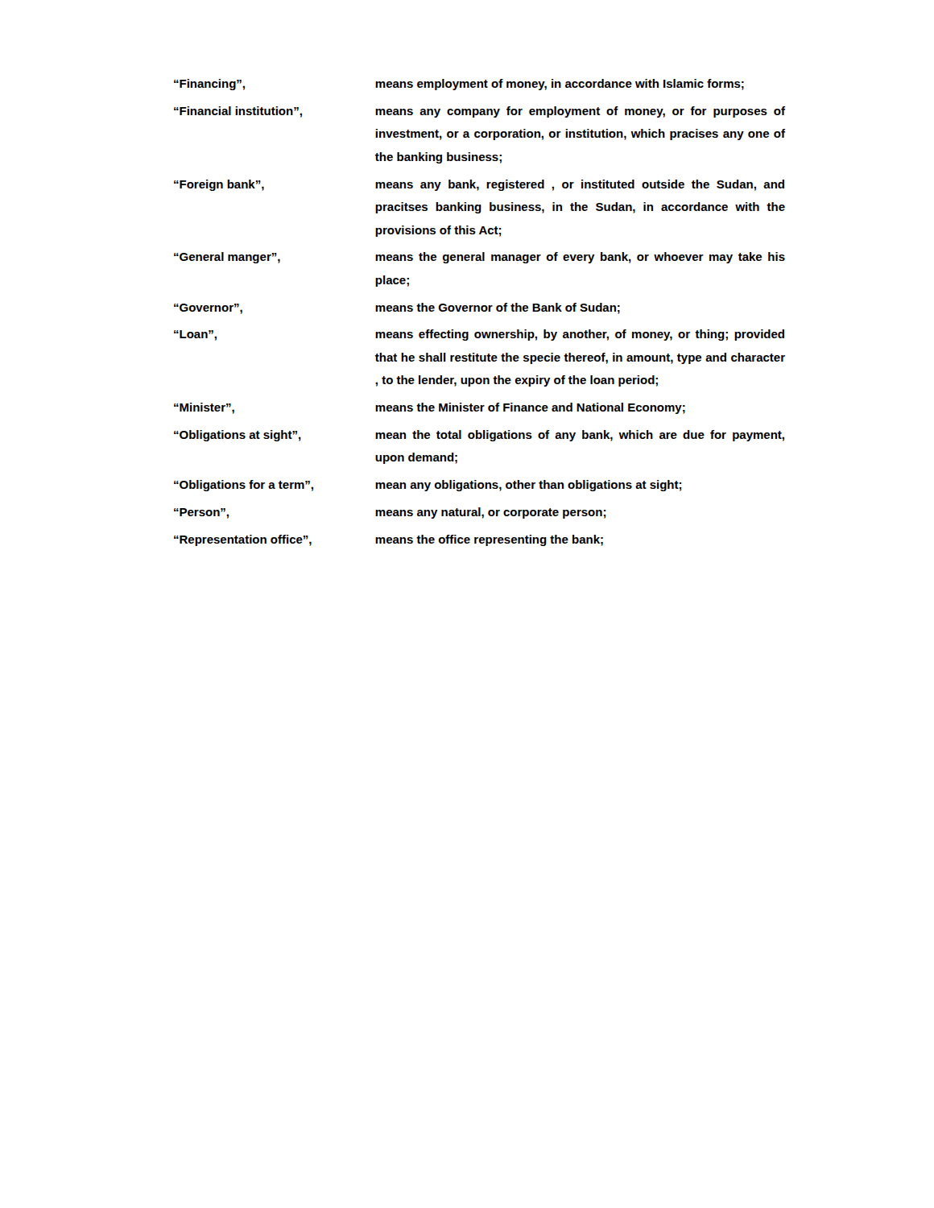| “Financing”, | means employment of money, in accordance with Islamic forms; |
| “Financial institution”, | means any company for employment of money, or for purposes of investment, or a corporation, or institution, which pracises any one of the banking business; |
| “Foreign bank”, | means any bank, registered , or instituted outside the Sudan, and pracitses banking business, in the Sudan, in accordance with the provisions of this Act; |
| “General manger”, | means the general manager of every bank, or whoever may take his place; |
| “Governor”, | means the Governor of the Bank of Sudan; |
| “Loan”, | means effecting ownership, by another, of money, or thing; provided that he shall restitute the specie thereof, in amount, type and character , to the lender, upon the expiry of the loan period; |
| “Minister”, | means the Minister of Finance and National Economy; |
| “Obligations at sight”, | mean the total obligations of any bank, which are due for payment, upon demand; |
| “Obligations for a term”, | mean any obligations, other than obligations at sight; |
| “Person”, | means any natural, or corporate person; |
| “Representation office”, | means the office representing the bank; |